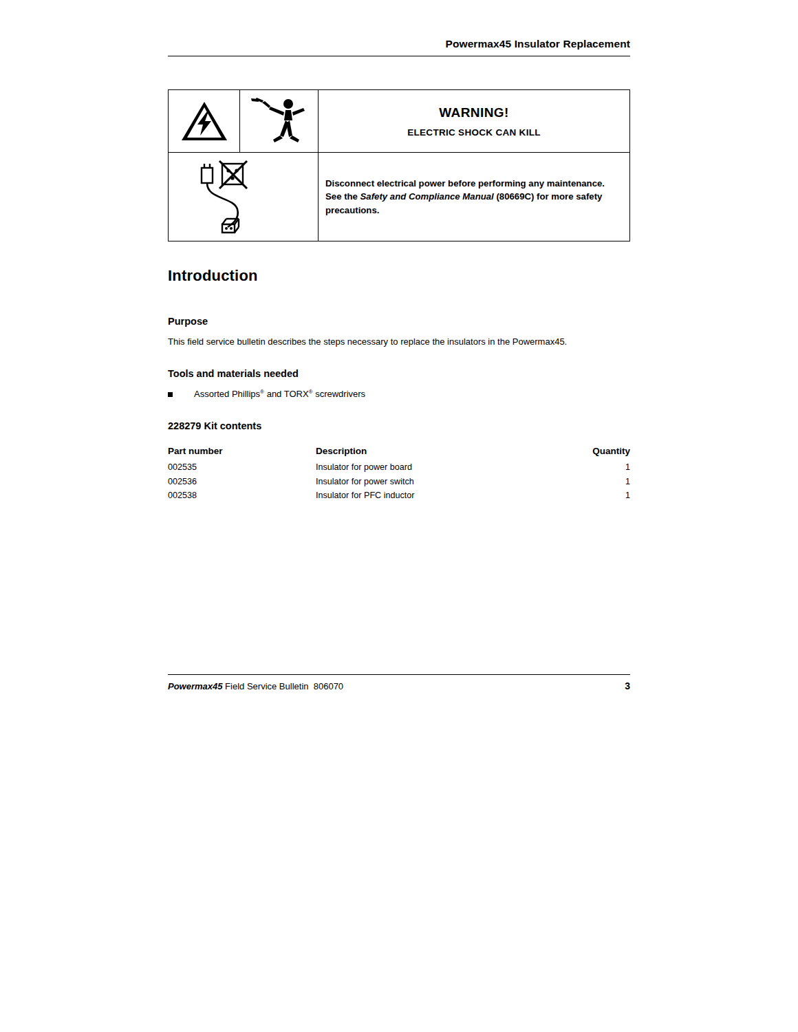Powermax45 Insulator Replacement
| | | WARNING! ELECTRIC SHOCK CAN KILL |
| | Disconnect electrical power before performing any maintenance. See the Safety and Compliance Manual (80669C) for more safety precautions. |
Introduction
Purpose
This field service bulletin describes the steps necessary to replace the insulators in the Powermax45.
Tools and materials needed
Assorted Phillips® and TORX® screwdrivers
228279 Kit contents
| Part number | Description | Quantity |
| --- | --- | --- |
| 002535 | Insulator for power board | 1 |
| 002536 | Insulator for power switch | 1 |
| 002538 | Insulator for PFC inductor | 1 |
Powermax45 Field Service Bulletin 806070
3